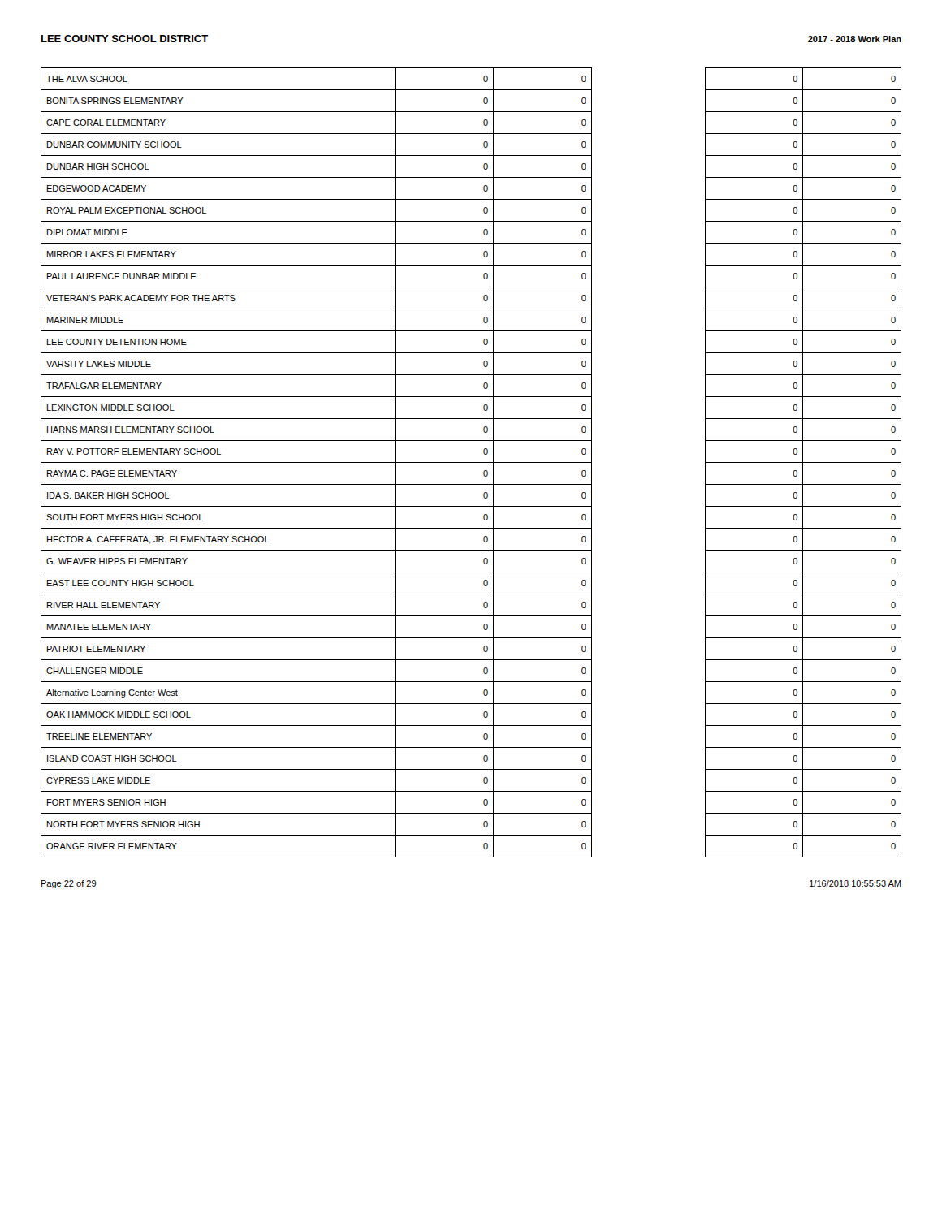LEE COUNTY SCHOOL DISTRICT
2017 - 2018 Work Plan
| THE ALVA SCHOOL | 0 | 0 | | 0 | 0 |
| BONITA SPRINGS ELEMENTARY | 0 | 0 | | 0 | 0 |
| CAPE CORAL ELEMENTARY | 0 | 0 | | 0 | 0 |
| DUNBAR COMMUNITY SCHOOL | 0 | 0 | | 0 | 0 |
| DUNBAR HIGH SCHOOL | 0 | 0 | | 0 | 0 |
| EDGEWOOD ACADEMY | 0 | 0 | | 0 | 0 |
| ROYAL PALM EXCEPTIONAL SCHOOL | 0 | 0 | | 0 | 0 |
| DIPLOMAT MIDDLE | 0 | 0 | | 0 | 0 |
| MIRROR LAKES ELEMENTARY | 0 | 0 | | 0 | 0 |
| PAUL LAURENCE DUNBAR MIDDLE | 0 | 0 | | 0 | 0 |
| VETERAN'S PARK ACADEMY FOR THE ARTS | 0 | 0 | | 0 | 0 |
| MARINER MIDDLE | 0 | 0 | | 0 | 0 |
| LEE COUNTY DETENTION HOME | 0 | 0 | | 0 | 0 |
| VARSITY LAKES MIDDLE | 0 | 0 | | 0 | 0 |
| TRAFALGAR ELEMENTARY | 0 | 0 | | 0 | 0 |
| LEXINGTON MIDDLE SCHOOL | 0 | 0 | | 0 | 0 |
| HARNS MARSH ELEMENTARY SCHOOL | 0 | 0 | | 0 | 0 |
| RAY V. POTTORF ELEMENTARY SCHOOL | 0 | 0 | | 0 | 0 |
| RAYMA C. PAGE ELEMENTARY | 0 | 0 | | 0 | 0 |
| IDA S. BAKER HIGH SCHOOL | 0 | 0 | | 0 | 0 |
| SOUTH FORT MYERS HIGH SCHOOL | 0 | 0 | | 0 | 0 |
| HECTOR A. CAFFERATA, JR. ELEMENTARY SCHOOL | 0 | 0 | | 0 | 0 |
| G. WEAVER HIPPS ELEMENTARY | 0 | 0 | | 0 | 0 |
| EAST LEE COUNTY HIGH SCHOOL | 0 | 0 | | 0 | 0 |
| RIVER HALL ELEMENTARY | 0 | 0 | | 0 | 0 |
| MANATEE ELEMENTARY | 0 | 0 | | 0 | 0 |
| PATRIOT ELEMENTARY | 0 | 0 | | 0 | 0 |
| CHALLENGER MIDDLE | 0 | 0 | | 0 | 0 |
| Alternative Learning Center West | 0 | 0 | | 0 | 0 |
| OAK HAMMOCK MIDDLE SCHOOL | 0 | 0 | | 0 | 0 |
| TREELINE ELEMENTARY | 0 | 0 | | 0 | 0 |
| ISLAND COAST HIGH SCHOOL | 0 | 0 | | 0 | 0 |
| CYPRESS LAKE MIDDLE | 0 | 0 | | 0 | 0 |
| FORT MYERS SENIOR HIGH | 0 | 0 | | 0 | 0 |
| NORTH FORT MYERS SENIOR HIGH | 0 | 0 | | 0 | 0 |
| ORANGE RIVER ELEMENTARY | 0 | 0 | | 0 | 0 |
Page 22 of 29
1/16/2018 10:55:53 AM